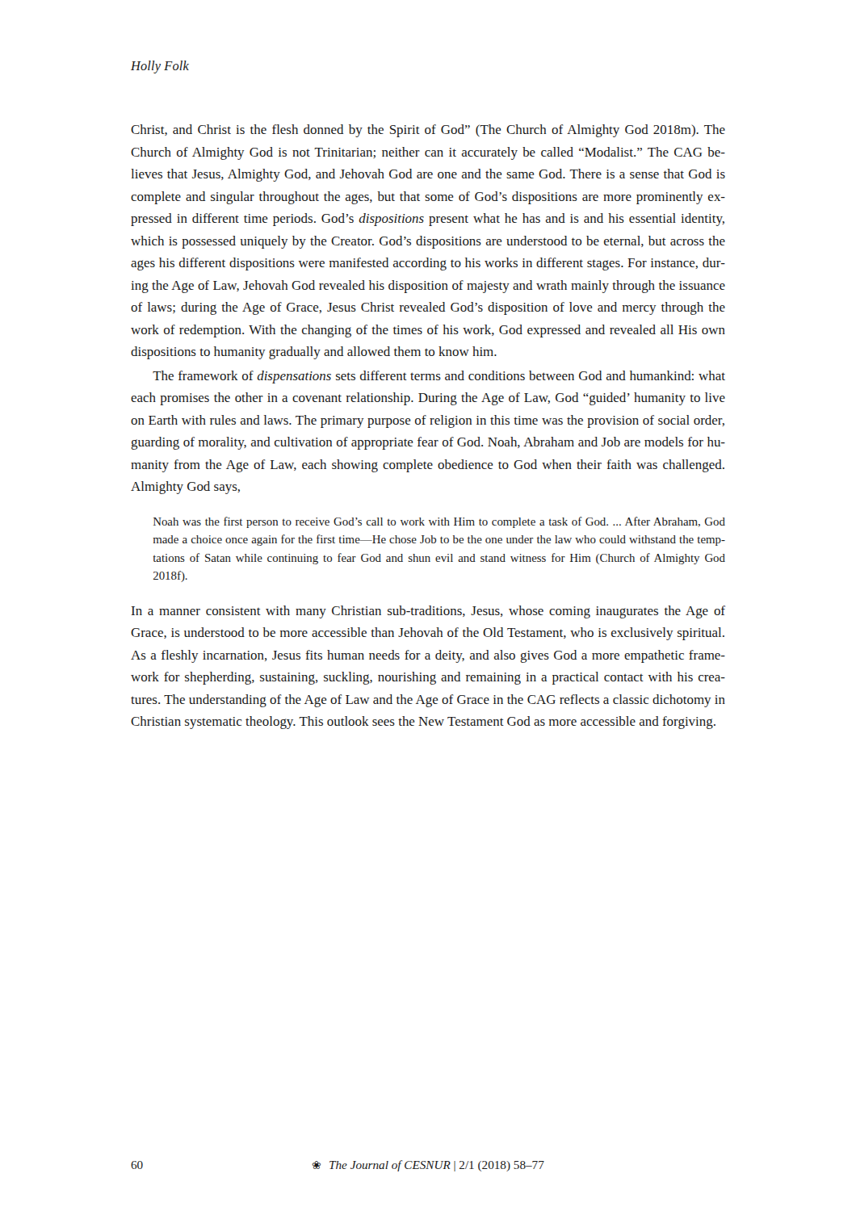Holly Folk
Christ, and Christ is the flesh donned by the Spirit of God” (The Church of Almighty God 2018m). The Church of Almighty God is not Trinitarian; neither can it accurately be called “Modalist.” The CAG believes that Jesus, Almighty God, and Jehovah God are one and the same God. There is a sense that God is complete and singular throughout the ages, but that some of God’s dispositions are more prominently expressed in different time periods. God’s dispositions present what he has and is and his essential identity, which is possessed uniquely by the Creator. God’s dispositions are understood to be eternal, but across the ages his different dispositions were manifested according to his works in different stages. For instance, during the Age of Law, Jehovah God revealed his disposition of majesty and wrath mainly through the issuance of laws; during the Age of Grace, Jesus Christ revealed God’s disposition of love and mercy through the work of redemption. With the changing of the times of his work, God expressed and revealed all His own dispositions to humanity gradually and allowed them to know him.
The framework of dispensations sets different terms and conditions between God and humankind: what each promises the other in a covenant relationship. During the Age of Law, God “guided’ humanity to live on Earth with rules and laws. The primary purpose of religion in this time was the provision of social order, guarding of morality, and cultivation of appropriate fear of God. Noah, Abraham and Job are models for humanity from the Age of Law, each showing complete obedience to God when their faith was challenged. Almighty God says,
Noah was the first person to receive God’s call to work with Him to complete a task of God. ... After Abraham, God made a choice once again for the first time—He chose Job to be the one under the law who could withstand the temptations of Satan while continuing to fear God and shun evil and stand witness for Him (Church of Almighty God 2018f).
In a manner consistent with many Christian sub-traditions, Jesus, whose coming inaugurates the Age of Grace, is understood to be more accessible than Jehovah of the Old Testament, who is exclusively spiritual. As a fleshly incarnation, Jesus fits human needs for a deity, and also gives God a more empathetic framework for shepherding, sustaining, suckling, nourishing and remaining in a practical contact with his creatures. The understanding of the Age of Law and the Age of Grace in the CAG reflects a classic dichotomy in Christian systematic theology. This outlook sees the New Testament God as more accessible and forgiving.
60
❀ The Journal of CESNUR | 2/1 (2018) 58–77